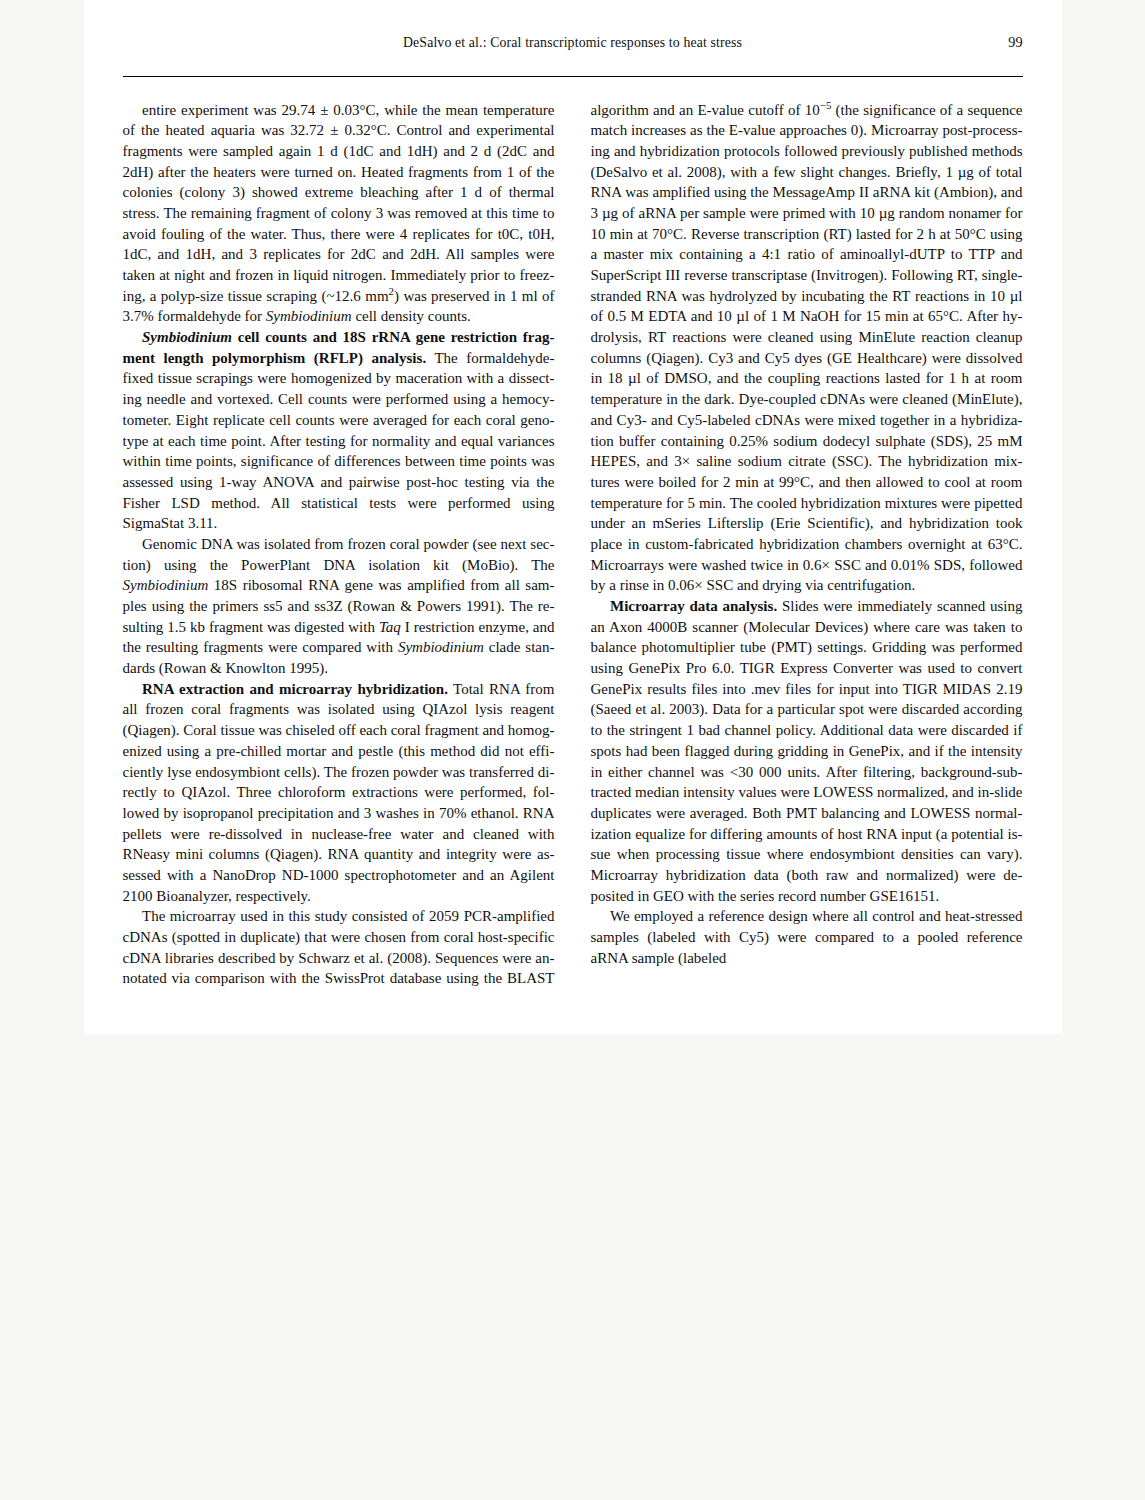99
DeSalvo et al.: Coral transcriptomic responses to heat stress
entire experiment was 29.74 ± 0.03°C, while the mean temperature of the heated aquaria was 32.72 ± 0.32°C. Control and experimental fragments were sampled again 1 d (1dC and 1dH) and 2 d (2dC and 2dH) after the heaters were turned on. Heated fragments from 1 of the colonies (colony 3) showed extreme bleaching after 1 d of thermal stress. The remaining fragment of colony 3 was removed at this time to avoid fouling of the water. Thus, there were 4 replicates for t0C, t0H, 1dC, and 1dH, and 3 replicates for 2dC and 2dH. All samples were taken at night and frozen in liquid nitrogen. Immediately prior to freezing, a polyp-size tissue scraping (~12.6 mm2) was preserved in 1 ml of 3.7% formaldehyde for Symbiodinium cell density counts.
Symbiodinium cell counts and 18S rRNA gene restriction fragment length polymorphism (RFLP) analysis. The formaldehyde-fixed tissue scrapings were homogenized by maceration with a dissecting needle and vortexed. Cell counts were performed using a hemocytometer. Eight replicate cell counts were averaged for each coral genotype at each time point. After testing for normality and equal variances within time points, significance of differences between time points was assessed using 1-way ANOVA and pairwise post-hoc testing via the Fisher LSD method. All statistical tests were performed using SigmaStat 3.11.
Genomic DNA was isolated from frozen coral powder (see next section) using the PowerPlant DNA isolation kit (MoBio). The Symbiodinium 18S ribosomal RNA gene was amplified from all samples using the primers ss5 and ss3Z (Rowan & Powers 1991). The resulting 1.5 kb fragment was digested with Taq I restriction enzyme, and the resulting fragments were compared with Symbiodinium clade standards (Rowan & Knowlton 1995).
RNA extraction and microarray hybridization. Total RNA from all frozen coral fragments was isolated using QIAzol lysis reagent (Qiagen). Coral tissue was chiseled off each coral fragment and homogenized using a pre-chilled mortar and pestle (this method did not efficiently lyse endosymbiont cells). The frozen powder was transferred directly to QIAzol. Three chloroform extractions were performed, followed by isopropanol precipitation and 3 washes in 70% ethanol. RNA pellets were re-dissolved in nuclease-free water and cleaned with RNeasy mini columns (Qiagen). RNA quantity and integrity were assessed with a NanoDrop ND-1000 spectrophotometer and an Agilent 2100 Bioanalyzer, respectively.
The microarray used in this study consisted of 2059 PCR-amplified cDNAs (spotted in duplicate) that were chosen from coral host-specific cDNA libraries described by Schwarz et al. (2008). Sequences were annotated via comparison with the SwissProt database using the BLAST algorithm and an E-value cutoff of 10−5 (the significance of a sequence match increases as the E-value approaches 0). Microarray post-processing and hybridization protocols followed previously published methods (DeSalvo et al. 2008), with a few slight changes. Briefly, 1 µg of total RNA was amplified using the MessageAmp II aRNA kit (Ambion), and 3 µg of aRNA per sample were primed with 10 µg random nonamer for 10 min at 70°C. Reverse transcription (RT) lasted for 2 h at 50°C using a master mix containing a 4:1 ratio of aminoallyl-dUTP to TTP and SuperScript III reverse transcriptase (Invitrogen). Following RT, single-stranded RNA was hydrolyzed by incubating the RT reactions in 10 µl of 0.5 M EDTA and 10 µl of 1 M NaOH for 15 min at 65°C. After hydrolysis, RT reactions were cleaned using MinElute reaction cleanup columns (Qiagen). Cy3 and Cy5 dyes (GE Healthcare) were dissolved in 18 µl of DMSO, and the coupling reactions lasted for 1 h at room temperature in the dark. Dye-coupled cDNAs were cleaned (MinElute), and Cy3- and Cy5-labeled cDNAs were mixed together in a hybridization buffer containing 0.25% sodium dodecyl sulphate (SDS), 25 mM HEPES, and 3× saline sodium citrate (SSC). The hybridization mixtures were boiled for 2 min at 99°C, and then allowed to cool at room temperature for 5 min. The cooled hybridization mixtures were pipetted under an mSeries Lifterslip (Erie Scientific), and hybridization took place in custom-fabricated hybridization chambers overnight at 63°C. Microarrays were washed twice in 0.6× SSC and 0.01% SDS, followed by a rinse in 0.06× SSC and drying via centrifugation.
Microarray data analysis. Slides were immediately scanned using an Axon 4000B scanner (Molecular Devices) where care was taken to balance photomultiplier tube (PMT) settings. Gridding was performed using GenePix Pro 6.0. TIGR Express Converter was used to convert GenePix results files into .mev files for input into TIGR MIDAS 2.19 (Saeed et al. 2003). Data for a particular spot were discarded according to the stringent 1 bad channel policy. Additional data were discarded if spots had been flagged during gridding in GenePix, and if the intensity in either channel was <30 000 units. After filtering, background-subtracted median intensity values were LOWESS normalized, and in-slide duplicates were averaged. Both PMT balancing and LOWESS normalization equalize for differing amounts of host RNA input (a potential issue when processing tissue where endosymbiont densities can vary). Microarray hybridization data (both raw and normalized) were deposited in GEO with the series record number GSE16151.
We employed a reference design where all control and heat-stressed samples (labeled with Cy5) were compared to a pooled reference aRNA sample (labeled